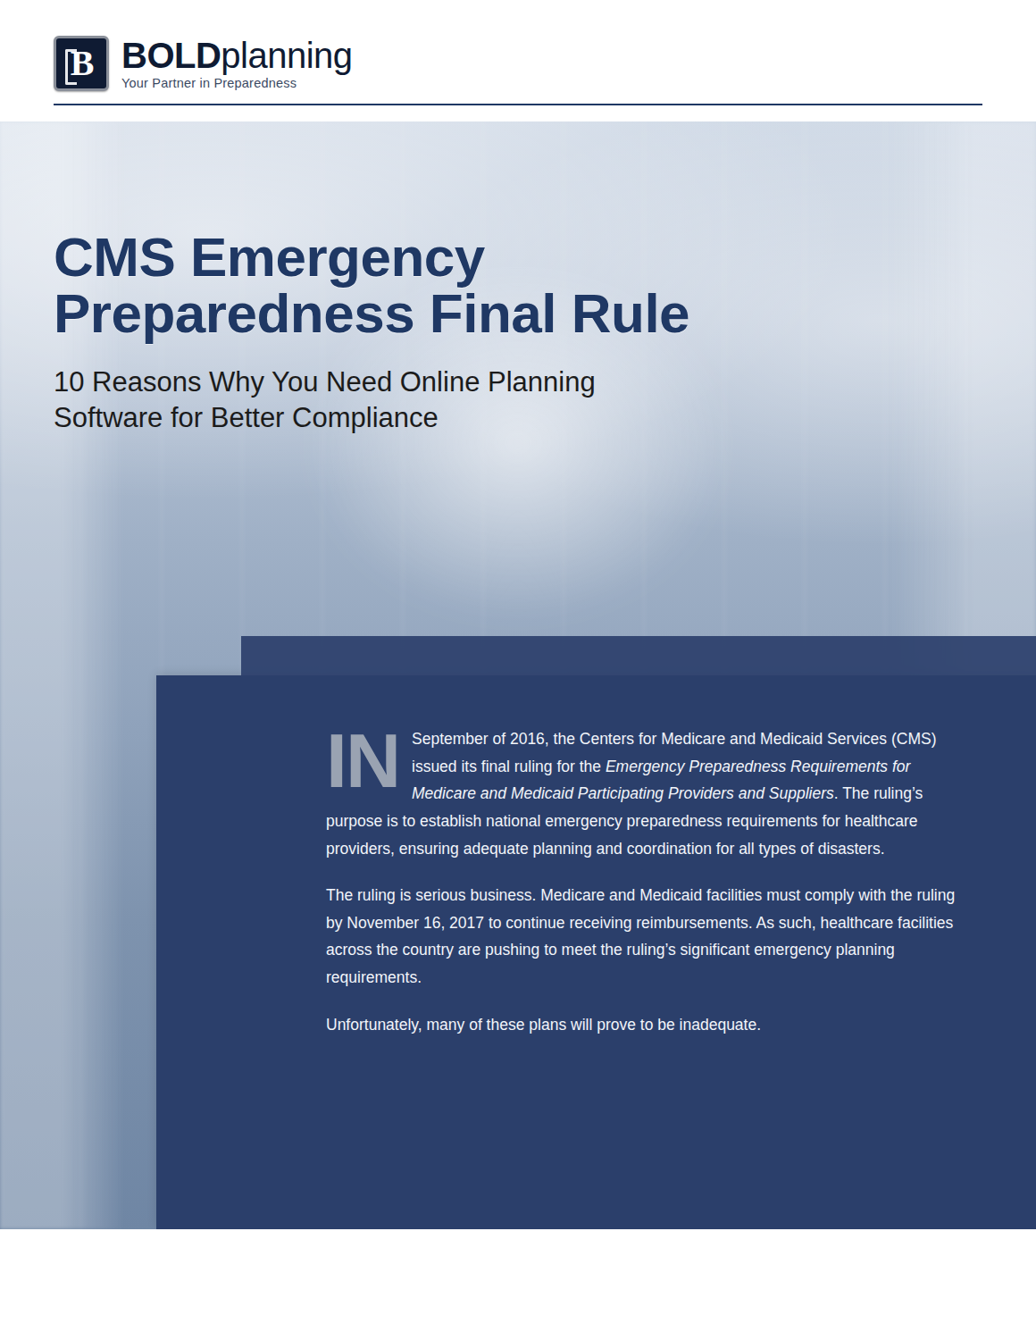BOLD planning
Your Partner in Preparedness
CMS Emergency
Preparedness Final Rule
10 Reasons Why You Need Online Planning
Software for Better Compliance
IN September of 2016, the Centers for Medicare and Medicaid Services (CMS) issued its final ruling for the Emergency Preparedness Requirements for Medicare and Medicaid Participating Providers and Suppliers. The ruling’s purpose is to establish national emergency preparedness requirements for healthcare providers, ensuring adequate planning and coordination for all types of disasters.
The ruling is serious business. Medicare and Medicaid facilities must comply with the ruling by November 16, 2017 to continue receiving reimbursements. As such, healthcare facilities across the country are pushing to meet the ruling’s significant emergency planning requirements.
Unfortunately, many of these plans will prove to be inadequate.